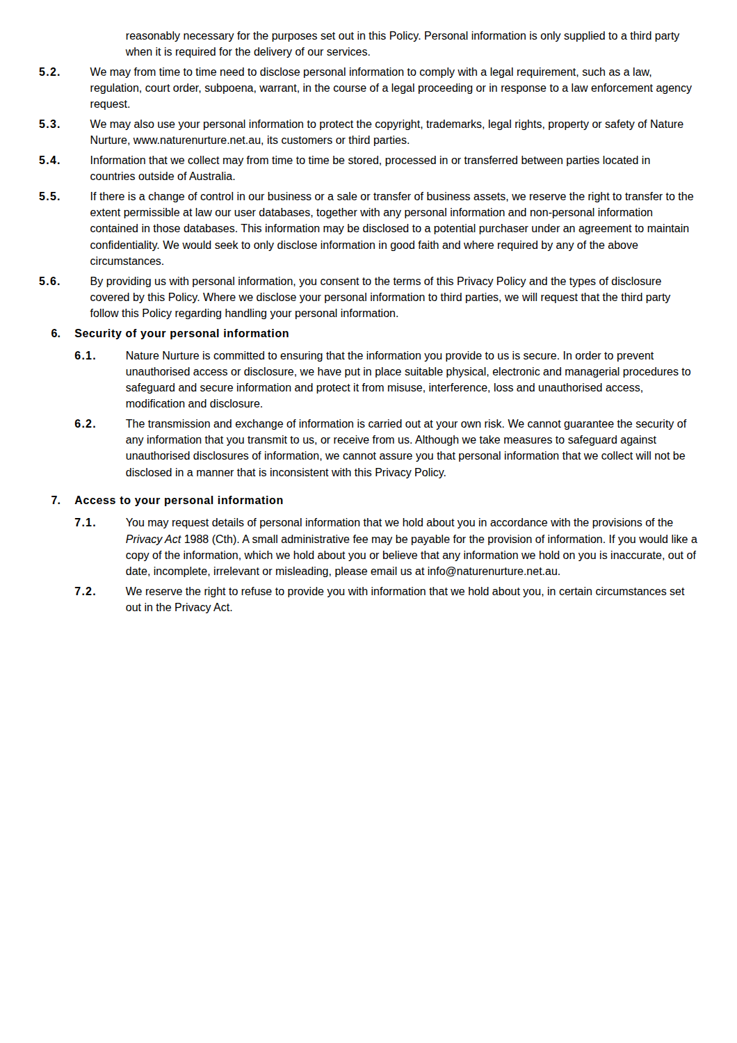reasonably necessary for the purposes set out in this Policy. Personal information is only supplied to a third party when it is required for the delivery of our services.
5.2. We may from time to time need to disclose personal information to comply with a legal requirement, such as a law, regulation, court order, subpoena, warrant, in the course of a legal proceeding or in response to a law enforcement agency request.
5.3. We may also use your personal information to protect the copyright, trademarks, legal rights, property or safety of Nature Nurture, www.naturenurture.net.au, its customers or third parties.
5.4. Information that we collect may from time to time be stored, processed in or transferred between parties located in countries outside of Australia.
5.5. If there is a change of control in our business or a sale or transfer of business assets, we reserve the right to transfer to the extent permissible at law our user databases, together with any personal information and non-personal information contained in those databases. This information may be disclosed to a potential purchaser under an agreement to maintain confidentiality. We would seek to only disclose information in good faith and where required by any of the above circumstances.
5.6. By providing us with personal information, you consent to the terms of this Privacy Policy and the types of disclosure covered by this Policy. Where we disclose your personal information to third parties, we will request that the third party follow this Policy regarding handling your personal information.
Security of your personal information
Nature Nurture is committed to ensuring that the information you provide to us is secure. In order to prevent unauthorised access or disclosure, we have put in place suitable physical, electronic and managerial procedures to safeguard and secure information and protect it from misuse, interference, loss and unauthorised access, modification and disclosure.
The transmission and exchange of information is carried out at your own risk. We cannot guarantee the security of any information that you transmit to us, or receive from us. Although we take measures to safeguard against unauthorised disclosures of information, we cannot assure you that personal information that we collect will not be disclosed in a manner that is inconsistent with this Privacy Policy.
Access to your personal information
You may request details of personal information that we hold about you in accordance with the provisions of the Privacy Act 1988 (Cth). A small administrative fee may be payable for the provision of information. If you would like a copy of the information, which we hold about you or believe that any information we hold on you is inaccurate, out of date, incomplete, irrelevant or misleading, please email us at info@naturenurture.net.au.
We reserve the right to refuse to provide you with information that we hold about you, in certain circumstances set out in the Privacy Act.